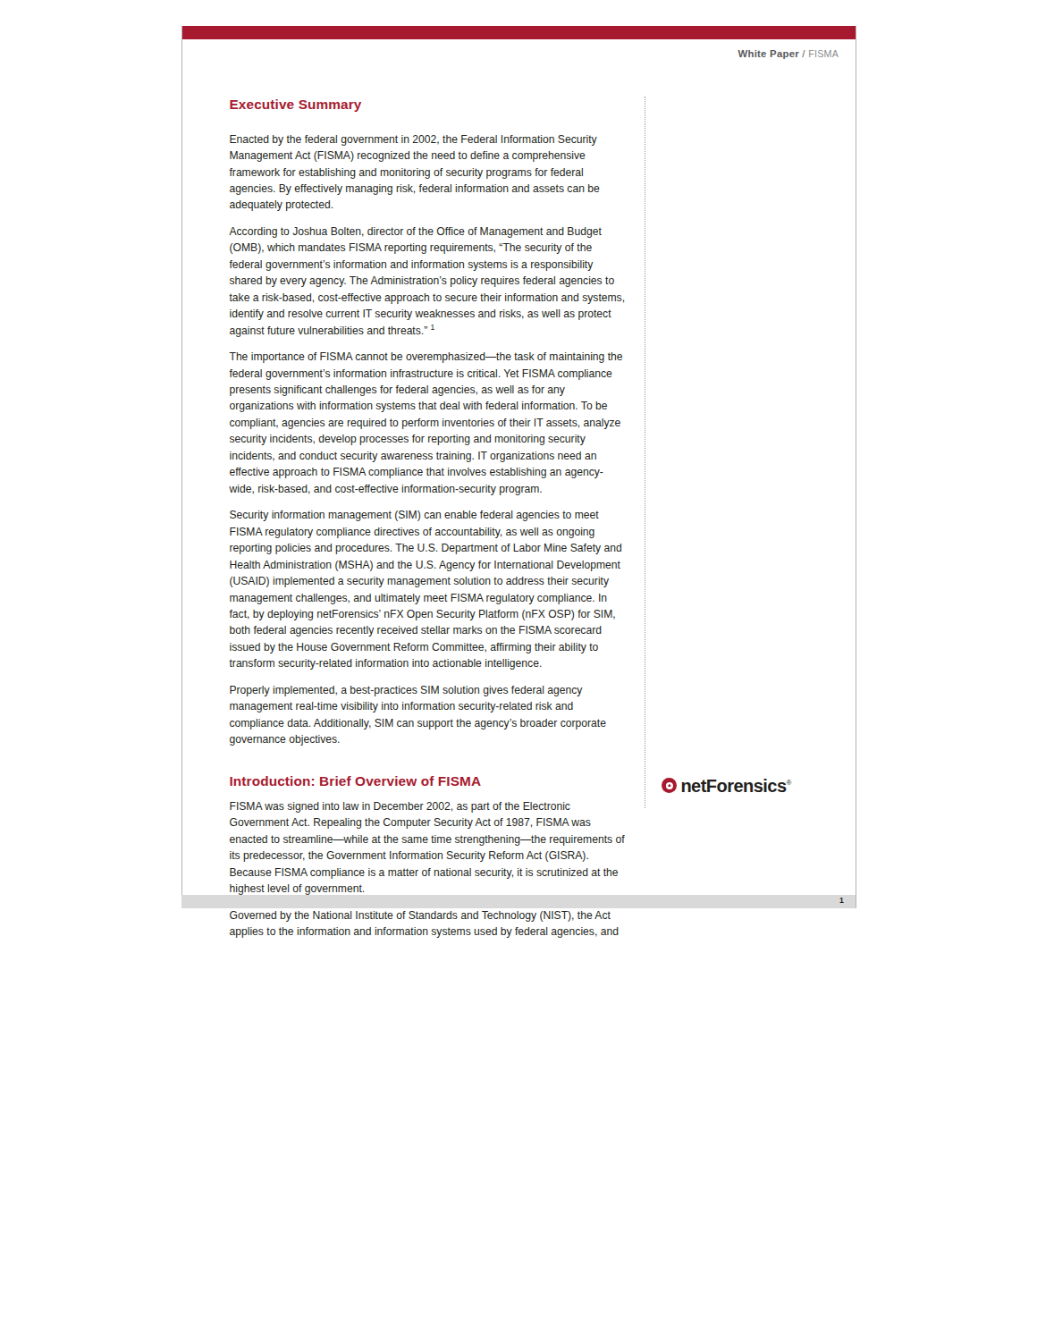White Paper / FISMA
Executive Summary
Enacted by the federal government in 2002, the Federal Information Security Management Act (FISMA) recognized the need to define a comprehensive framework for establishing and monitoring of security programs for federal agencies. By effectively managing risk, federal information and assets can be adequately protected.
According to Joshua Bolten, director of the Office of Management and Budget (OMB), which mandates FISMA reporting requirements, “The security of the federal government’s information and information systems is a responsibility shared by every agency. The Administration’s policy requires federal agencies to take a risk-based, cost-effective approach to secure their information and systems, identify and resolve current IT security weaknesses and risks, as well as protect against future vulnerabilities and threats.” 1
The importance of FISMA cannot be overemphasized—the task of maintaining the federal government’s information infrastructure is critical. Yet FISMA compliance presents significant challenges for federal agencies, as well as for any organizations with information systems that deal with federal information. To be compliant, agencies are required to perform inventories of their IT assets, analyze security incidents, develop processes for reporting and monitoring security incidents, and conduct security awareness training. IT organizations need an effective approach to FISMA compliance that involves establishing an agency-wide, risk-based, and cost-effective information-security program.
Security information management (SIM) can enable federal agencies to meet FISMA regulatory compliance directives of accountability, as well as ongoing reporting policies and procedures. The U.S. Department of Labor Mine Safety and Health Administration (MSHA) and the U.S. Agency for International Development (USAID) implemented a security management solution to address their security management challenges, and ultimately meet FISMA regulatory compliance. In fact, by deploying netForensics’ nFX Open Security Platform (nFX OSP) for SIM, both federal agencies recently received stellar marks on the FISMA scorecard issued by the House Government Reform Committee, affirming their ability to transform security-related information into actionable intelligence.
Properly implemented, a best-practices SIM solution gives federal agency management real-time visibility into information security-related risk and compliance data. Additionally, SIM can support the agency’s broader corporate governance objectives.
Introduction: Brief Overview of FISMA
FISMA was signed into law in December 2002, as part of the Electronic Government Act. Repealing the Computer Security Act of 1987, FISMA was enacted to streamline—while at the same time strengthening—the requirements of its predecessor, the Government Information Security Reform Act (GISRA). Because FISMA compliance is a matter of national security, it is scrutinized at the highest level of government.
Governed by the National Institute of Standards and Technology (NIST), the Act applies to the information and information systems used by federal agencies, and also applies to any organizations, such as contractors and industry partners, that possess or use federal information. Thus, FISMA has a wider applicability than previous security laws. Under FISMA regulations, each federal agency must develop, document, and implement an
netForensics®
1